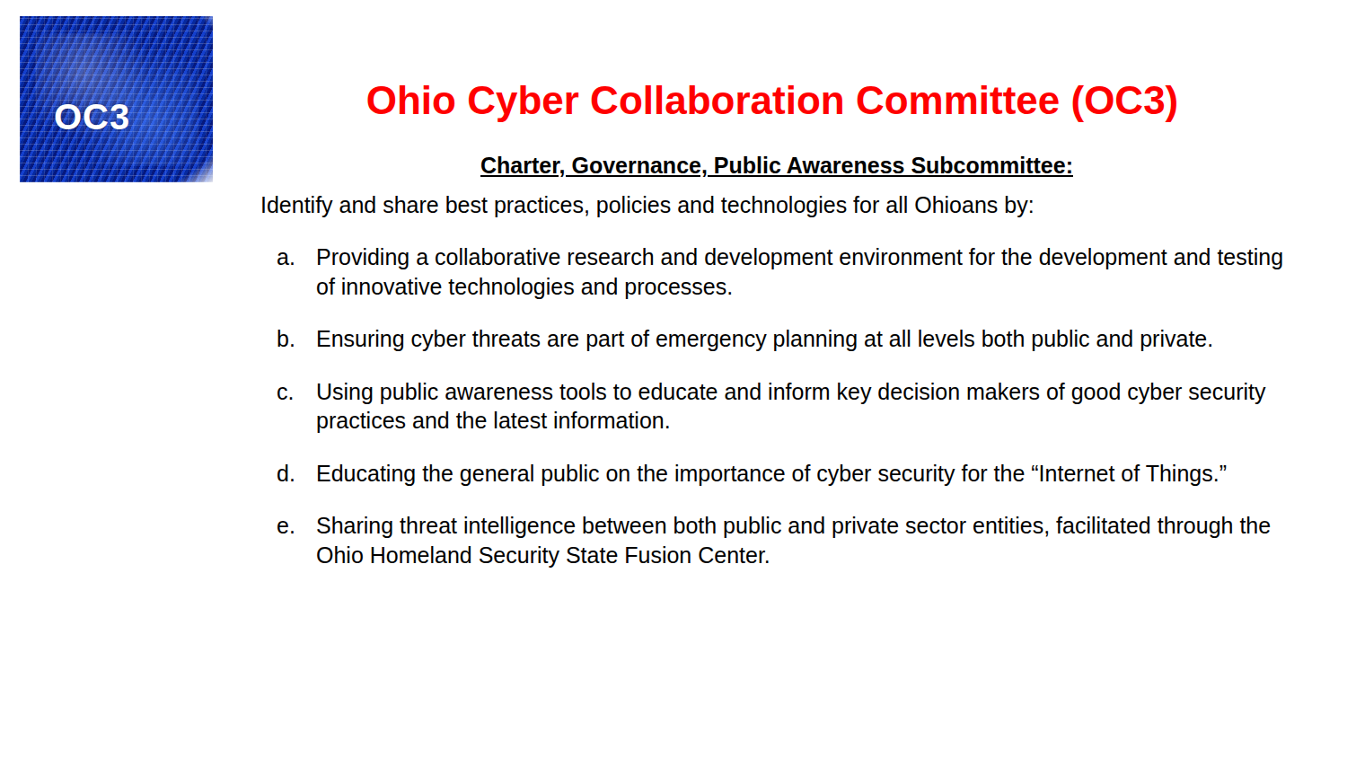OC3
Ohio Cyber Collaboration Committee (OC3)
Charter, Governance, Public Awareness Subcommittee:
Identify and share best practices, policies and technologies for all Ohioans by:
a. Providing a collaborative research and development environment for the development and testing of innovative technologies and processes.
b. Ensuring cyber threats are part of emergency planning at all levels both public and private.
c. Using public awareness tools to educate and inform key decision makers of good cyber security practices and the latest information.
d. Educating the general public on the importance of cyber security for the “Internet of Things.”
e. Sharing threat intelligence between both public and private sector entities, facilitated through the Ohio Homeland Security State Fusion Center.